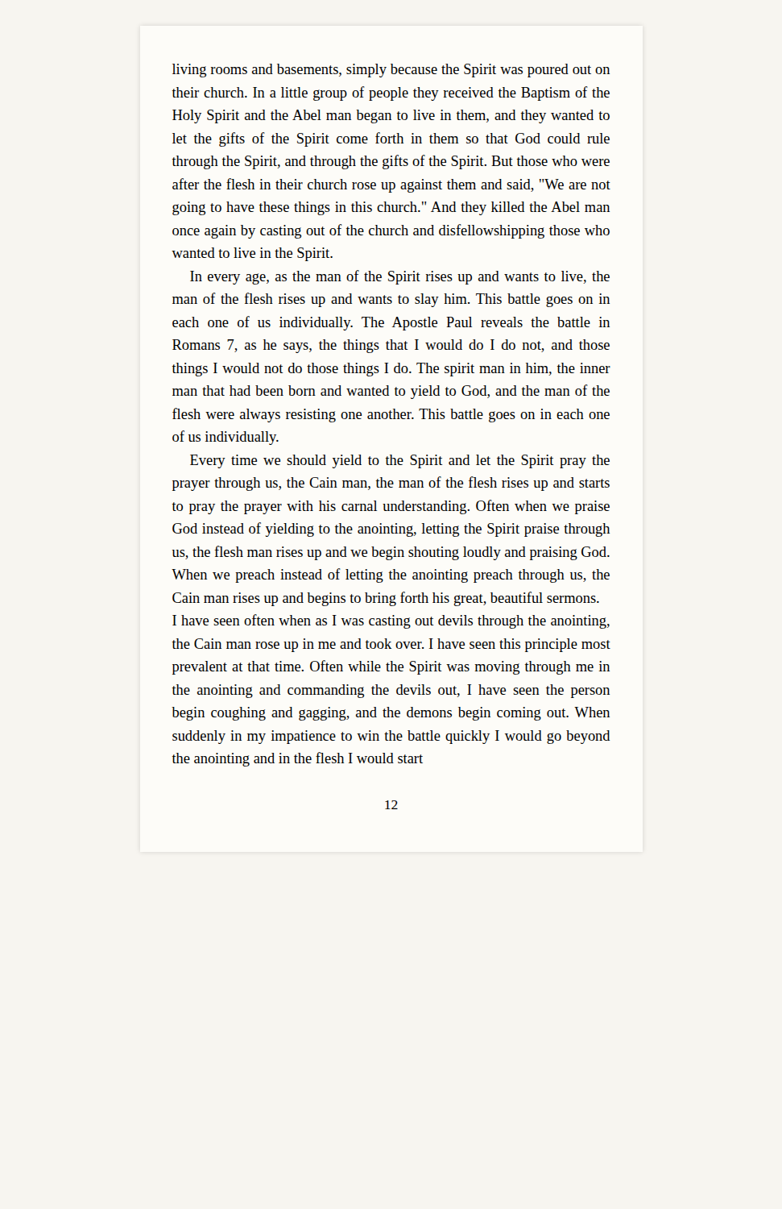living rooms and basements, simply because the Spirit was poured out on their church. In a little group of people they received the Baptism of the Holy Spirit and the Abel man began to live in them, and they wanted to let the gifts of the Spirit come forth in them so that God could rule through the Spirit, and through the gifts of the Spirit. But those who were after the flesh in their church rose up against them and said, "We are not going to have these things in this church." And they killed the Abel man once again by casting out of the church and disfellowshipping those who wanted to live in the Spirit.
In every age, as the man of the Spirit rises up and wants to live, the man of the flesh rises up and wants to slay him. This battle goes on in each one of us individually. The Apostle Paul reveals the battle in Romans 7, as he says, the things that I would do I do not, and those things I would not do those things I do. The spirit man in him, the inner man that had been born and wanted to yield to God, and the man of the flesh were always resisting one another. This battle goes on in each one of us individually.
Every time we should yield to the Spirit and let the Spirit pray the prayer through us, the Cain man, the man of the flesh rises up and starts to pray the prayer with his carnal understanding. Often when we praise God instead of yielding to the anointing, letting the Spirit praise through us, the flesh man rises up and we begin shouting loudly and praising God. When we preach instead of letting the anointing preach through us, the Cain man rises up and begins to bring forth his great, beautiful sermons.
I have seen often when as I was casting out devils through the anointing, the Cain man rose up in me and took over. I have seen this principle most prevalent at that time. Often while the Spirit was moving through me in the anointing and commanding the devils out, I have seen the person begin coughing and gagging, and the demons begin coming out. When suddenly in my impatience to win the battle quickly I would go beyond the anointing and in the flesh I would start
12